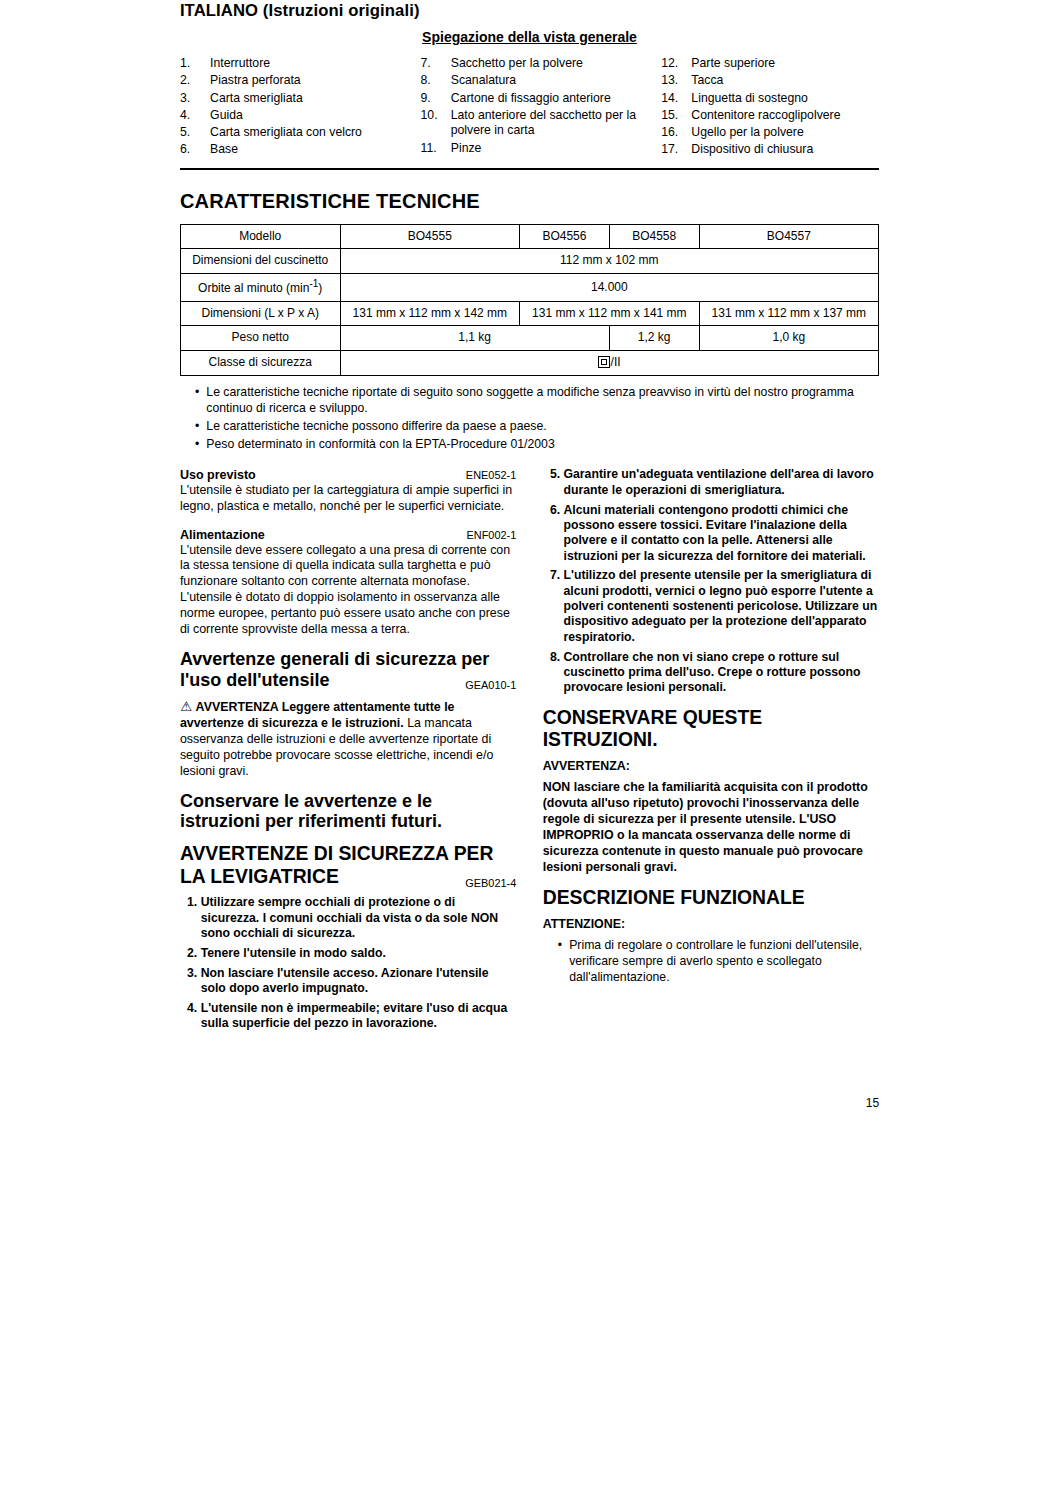ITALIANO (Istruzioni originali)
Spiegazione della vista generale
1. Interruttore
2. Piastra perforata
3. Carta smerigliata
4. Guida
5. Carta smerigliata con velcro
6. Base
7. Sacchetto per la polvere
8. Scanalatura
9. Cartone di fissaggio anteriore
10. Lato anteriore del sacchetto per la polvere in carta
11. Pinze
12. Parte superiore
13. Tacca
14. Linguetta di sostegno
15. Contenitore raccoglipolvere
16. Ugello per la polvere
17. Dispositivo di chiusura
CARATTERISTICHE TECNICHE
| Modello | BO4555 | BO4556 | BO4558 | BO4557 |
| --- | --- | --- | --- | --- |
| Dimensioni del cuscinetto | 112 mm x 102 mm |
| Orbite al minuto (min -1 ) | 14.000 |
| Dimensioni (L x P x A) | 131 mm x 112 mm x 142 mm | 131 mm x 112 mm x 141 mm | 131 mm x 112 mm x 137 mm |
| Peso netto | 1,1 kg | 1,2 kg | 1,0 kg |
| Classe di sicurezza | /II |
Le caratteristiche tecniche riportate di seguito sono soggette a modifiche senza preavviso in virtù del nostro programma continuo di ricerca e sviluppo.
Le caratteristiche tecniche possono differire da paese a paese.
Peso determinato in conformità con la EPTA-Procedure 01/2003
Uso previsto ENE052-1
L'utensile è studiato per la carteggiatura di ampie superfici in legno, plastica e metallo, nonché per le superfici verniciate.
Alimentazione ENF002-1
L'utensile deve essere collegato a una presa di corrente con la stessa tensione di quella indicata sulla targhetta e può funzionare soltanto con corrente alternata monofase. L'utensile è dotato di doppio isolamento in osservanza alle norme europee, pertanto può essere usato anche con prese di corrente sprovviste della messa a terra.
Avvertenze generali di sicurezza per l'uso dell'utensile GEA010-1
⚠AVVERTENZA Leggere attentamente tutte le avvertenze di sicurezza e le istruzioni. La mancata osservanza delle istruzioni e delle avvertenze riportate di seguito potrebbe provocare scosse elettriche, incendi e/o lesioni gravi.
Conservare le avvertenze e le istruzioni per riferimenti futuri.
AVVERTENZE DI SICUREZZA PER LA LEVIGATRICE GEB021-4
Utilizzare sempre occhiali di protezione o di sicurezza. I comuni occhiali da vista o da sole NON sono occhiali di sicurezza.
Tenere l'utensile in modo saldo.
Non lasciare l'utensile acceso. Azionare l'utensile solo dopo averlo impugnato.
L'utensile non è impermeabile; evitare l'uso di acqua sulla superficie del pezzo in lavorazione.
Garantire un'adeguata ventilazione dell'area di lavoro durante le operazioni di smerigliatura.
Alcuni materiali contengono prodotti chimici che possono essere tossici. Evitare l'inalazione della polvere e il contatto con la pelle. Attenersi alle istruzioni per la sicurezza del fornitore dei materiali.
L'utilizzo del presente utensile per la smerigliatura di alcuni prodotti, vernici o legno può esporre l'utente a polveri contenenti sostenenti pericolose. Utilizzare un dispositivo adeguato per la protezione dell'apparato respiratorio.
Controllare che non vi siano crepe o rotture sul cuscinetto prima dell'uso. Crepe o rotture possono provocare lesioni personali.
CONSERVARE QUESTE ISTRUZIONI.
AVVERTENZA:
NON lasciare che la familiarità acquisita con il prodotto (dovuta all'uso ripetuto) provochi l'inosservanza delle regole di sicurezza per il presente utensile. L'USO IMPROPRIO o la mancata osservanza delle norme di sicurezza contenute in questo manuale può provocare lesioni personali gravi.
DESCRIZIONE FUNZIONALE
ATTENZIONE:
Prima di regolare o controllare le funzioni dell'utensile, verificare sempre di averlo spento e scollegato dall'alimentazione.
15